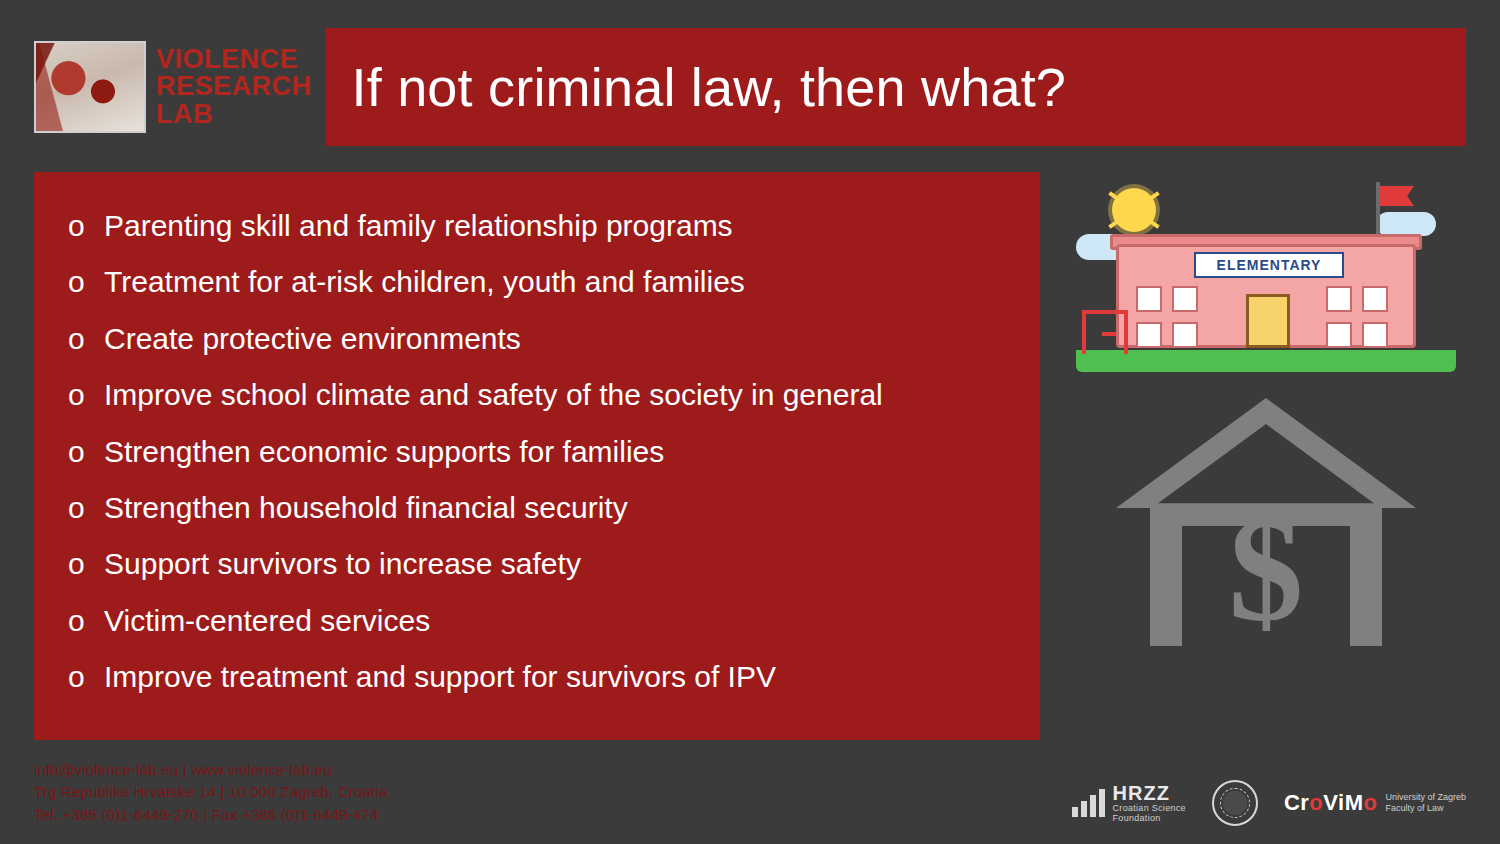Violence
Research
Lab
If not criminal law, then what?
Parenting skill and family relationship programs
Treatment for at-risk children, youth and families
Create protective environments
Improve school climate and safety of the society in general
Strengthen economic supports for families
Strengthen household financial security
Support survivors to increase safety
Victim-centered services
Improve treatment and support for survivors of IPV
Elementary
$
info@violence-lab.eu | www.violence-lab.eu
Trg Republike Hrvatske 14 | 10 000 Zagreb, Croatia
Tel. +385 (0)1-6449-270 | Fax +385 (0)1-6449-474
HRZZ
Croatian Science
Foundation
Cro ViMo
University of Zagreb
Faculty of Law